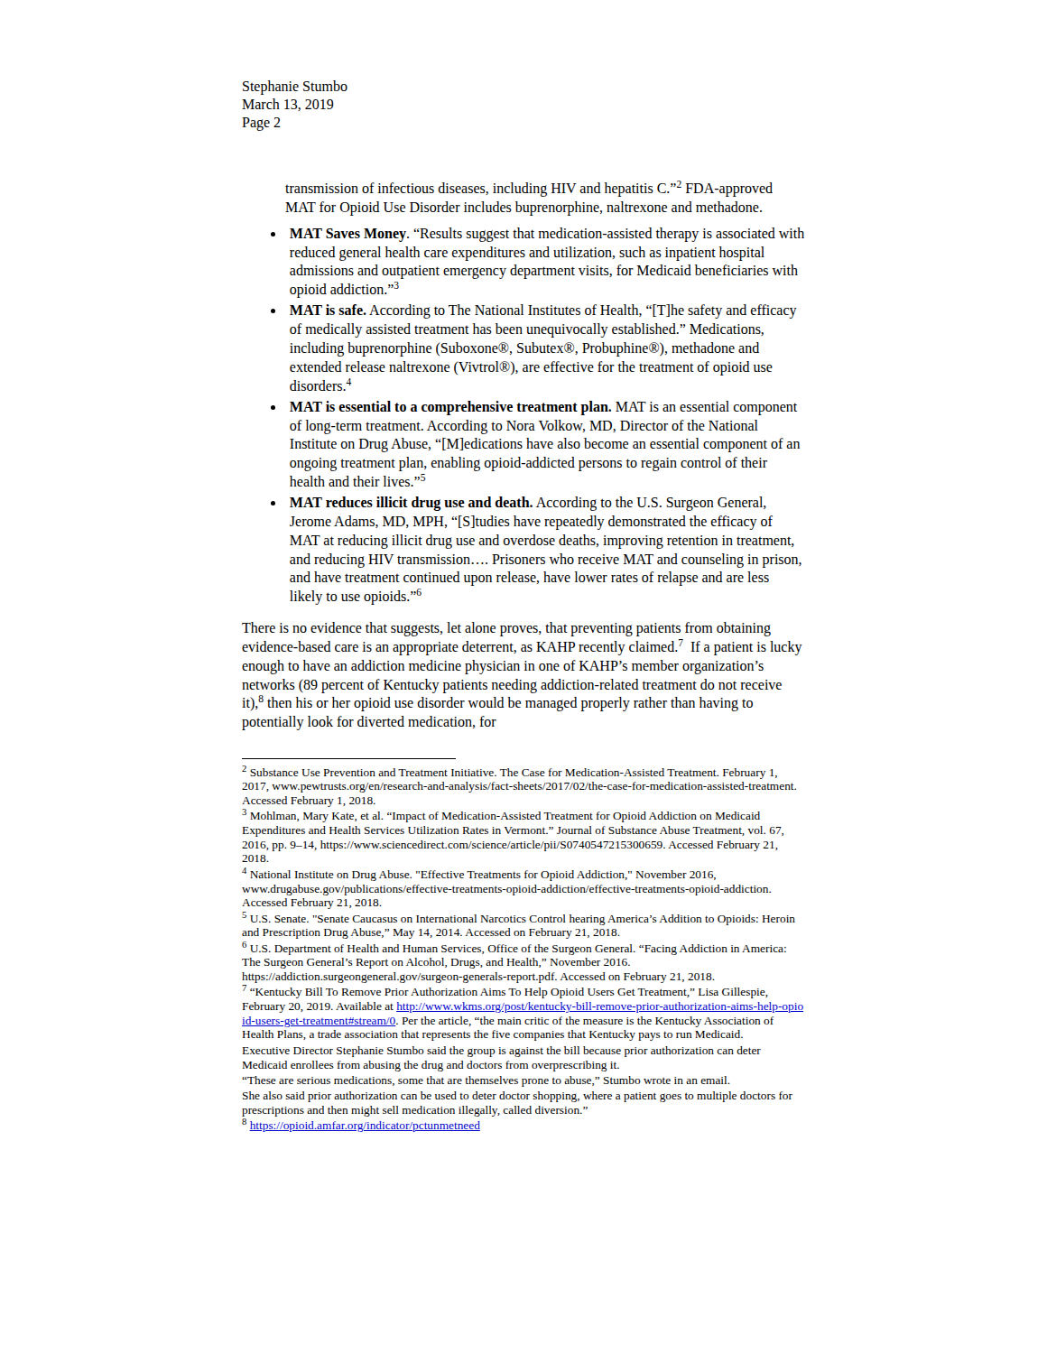Stephanie Stumbo
March 13, 2019
Page 2
transmission of infectious diseases, including HIV and hepatitis C.”2 FDA-approved MAT for Opioid Use Disorder includes buprenorphine, naltrexone and methadone.
MAT Saves Money. “Results suggest that medication-assisted therapy is associated with reduced general health care expenditures and utilization, such as inpatient hospital admissions and outpatient emergency department visits, for Medicaid beneficiaries with opioid addiction.”3
MAT is safe. According to The National Institutes of Health, “[T]he safety and efficacy of medically assisted treatment has been unequivocally established.” Medications, including buprenorphine (Suboxone®, Subutex®, Probuphine®), methadone and extended release naltrexone (Vivtrol®), are effective for the treatment of opioid use disorders.4
MAT is essential to a comprehensive treatment plan. MAT is an essential component of long-term treatment. According to Nora Volkow, MD, Director of the National Institute on Drug Abuse, “[M]edications have also become an essential component of an ongoing treatment plan, enabling opioid-addicted persons to regain control of their health and their lives.”5
MAT reduces illicit drug use and death. According to the U.S. Surgeon General, Jerome Adams, MD, MPH, “[S]tudies have repeatedly demonstrated the efficacy of MAT at reducing illicit drug use and overdose deaths, improving retention in treatment, and reducing HIV transmission…. Prisoners who receive MAT and counseling in prison, and have treatment continued upon release, have lower rates of relapse and are less likely to use opioids.”6
There is no evidence that suggests, let alone proves, that preventing patients from obtaining evidence-based care is an appropriate deterrent, as KAHP recently claimed.7 If a patient is lucky enough to have an addiction medicine physician in one of KAHP’s member organization’s networks (89 percent of Kentucky patients needing addiction-related treatment do not receive it),8 then his or her opioid use disorder would be managed properly rather than having to potentially look for diverted medication, for
2 Substance Use Prevention and Treatment Initiative. The Case for Medication-Assisted Treatment. February 1, 2017, www.pewtrusts.org/en/research-and-analysis/fact-sheets/2017/02/the-case-for-medication-assisted-treatment. Accessed February 1, 2018.
3 Mohlman, Mary Kate, et al. “Impact of Medication-Assisted Treatment for Opioid Addiction on Medicaid Expenditures and Health Services Utilization Rates in Vermont.” Journal of Substance Abuse Treatment, vol. 67, 2016, pp. 9–14, https://www.sciencedirect.com/science/article/pii/S0740547215300659. Accessed February 21, 2018.
4 National Institute on Drug Abuse. "Effective Treatments for Opioid Addiction," November 2016, www.drugabuse.gov/publications/effective-treatments-opioid-addiction/effective-treatments-opioid-addiction. Accessed February 21, 2018.
5 U.S. Senate. "Senate Caucasus on International Narcotics Control hearing America’s Addition to Opioids: Heroin and Prescription Drug Abuse,” May 14, 2014. Accessed on February 21, 2018.
6 U.S. Department of Health and Human Services, Office of the Surgeon General. “Facing Addiction in America: The Surgeon General’s Report on Alcohol, Drugs, and Health,” November 2016. https://addiction.surgeongeneral.gov/surgeon-generals-report.pdf. Accessed on February 21, 2018.
7 “Kentucky Bill To Remove Prior Authorization Aims To Help Opioid Users Get Treatment,” Lisa Gillespie, February 20, 2019. Available at http://www.wkms.org/post/kentucky-bill-remove-prior-authorization-aims-help-opioid-users-get-treatment#stream/0. Per the article, “the main critic of the measure is the Kentucky Association of Health Plans, a trade association that represents the five companies that Kentucky pays to run Medicaid.
Executive Director Stephanie Stumbo said the group is against the bill because prior authorization can deter Medicaid enrollees from abusing the drug and doctors from overprescribing it.
“These are serious medications, some that are themselves prone to abuse,” Stumbo wrote in an email.
She also said prior authorization can be used to deter doctor shopping, where a patient goes to multiple doctors for prescriptions and then might sell medication illegally, called diversion.”
8 https://opioid.amfar.org/indicator/pctunmetneed